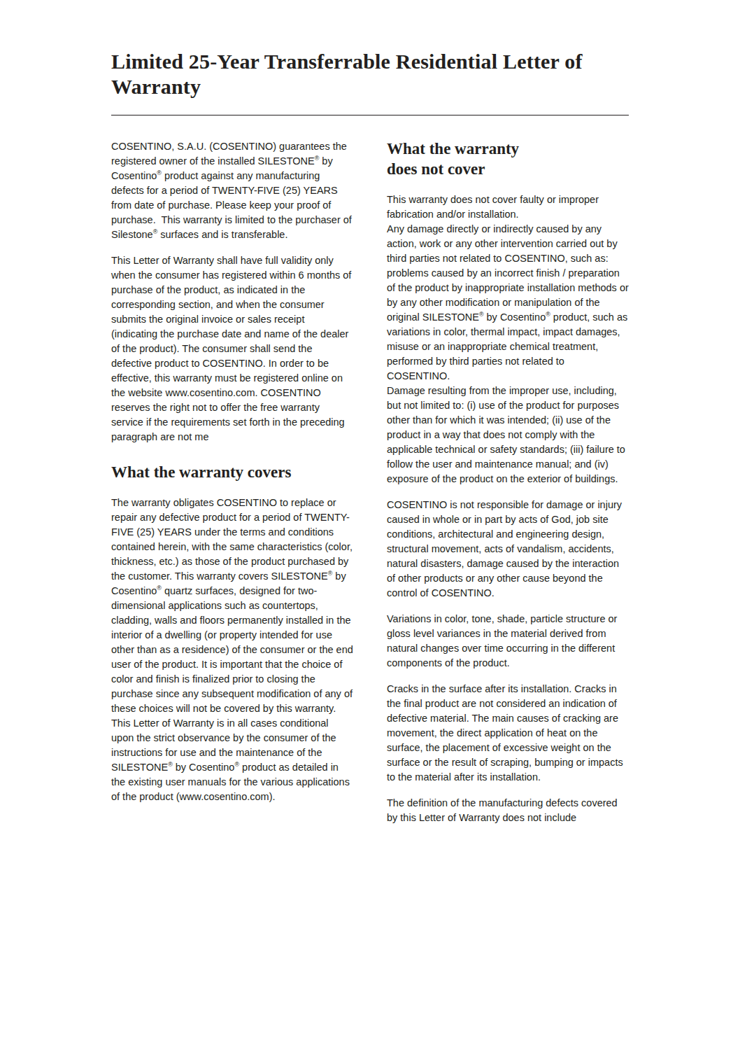Limited 25-Year Transferrable Residential Letter of Warranty
COSENTINO, S.A.U. (COSENTINO) guarantees the registered owner of the installed SILESTONE® by Cosentino® product against any manufacturing defects for a period of TWENTY-FIVE (25) YEARS from date of purchase. Please keep your proof of purchase. This warranty is limited to the purchaser of Silestone® surfaces and is transferable.
This Letter of Warranty shall have full validity only when the consumer has registered within 6 months of purchase of the product, as indicated in the corresponding section, and when the consumer submits the original invoice or sales receipt (indicating the purchase date and name of the dealer of the product). The consumer shall send the defective product to COSENTINO. In order to be effective, this warranty must be registered online on the website www.cosentino.com. COSENTINO reserves the right not to offer the free warranty service if the requirements set forth in the preceding paragraph are not me
What the warranty covers
The warranty obligates COSENTINO to replace or repair any defective product for a period of TWENTY-FIVE (25) YEARS under the terms and conditions contained herein, with the same characteristics (color, thickness, etc.) as those of the product purchased by the customer. This warranty covers SILESTONE® by Cosentino® quartz surfaces, designed for two-dimensional applications such as countertops, cladding, walls and floors permanently installed in the interior of a dwelling (or property intended for use other than as a residence) of the consumer or the end user of the product. It is important that the choice of color and finish is finalized prior to closing the purchase since any subsequent modification of any of these choices will not be covered by this warranty. This Letter of Warranty is in all cases conditional upon the strict observance by the consumer of the instructions for use and the maintenance of the SILESTONE® by Cosentino® product as detailed in the existing user manuals for the various applications of the product (www.cosentino.com).
What the warranty
does not cover
This warranty does not cover faulty or improper fabrication and/or installation.
Any damage directly or indirectly caused by any action, work or any other intervention carried out by third parties not related to COSENTINO, such as: problems caused by an incorrect finish / preparation of the product by inappropriate installation methods or by any other modification or manipulation of the original SILESTONE® by Cosentino® product, such as variations in color, thermal impact, impact damages, misuse or an inappropriate chemical treatment, performed by third parties not related to COSENTINO.
Damage resulting from the improper use, including, but not limited to: (i) use of the product for purposes other than for which it was intended; (ii) use of the product in a way that does not comply with the applicable technical or safety standards; (iii) failure to follow the user and maintenance manual; and (iv) exposure of the product on the exterior of buildings.
COSENTINO is not responsible for damage or injury caused in whole or in part by acts of God, job site conditions, architectural and engineering design, structural movement, acts of vandalism, accidents, natural disasters, damage caused by the interaction of other products or any other cause beyond the control of COSENTINO.
Variations in color, tone, shade, particle structure or gloss level variances in the material derived from natural changes over time occurring in the different components of the product.
Cracks in the surface after its installation. Cracks in the final product are not considered an indication of defective material. The main causes of cracking are movement, the direct application of heat on the surface, the placement of excessive weight on the surface or the result of scraping, bumping or impacts to the material after its installation.
The definition of the manufacturing defects covered by this Letter of Warranty does not include